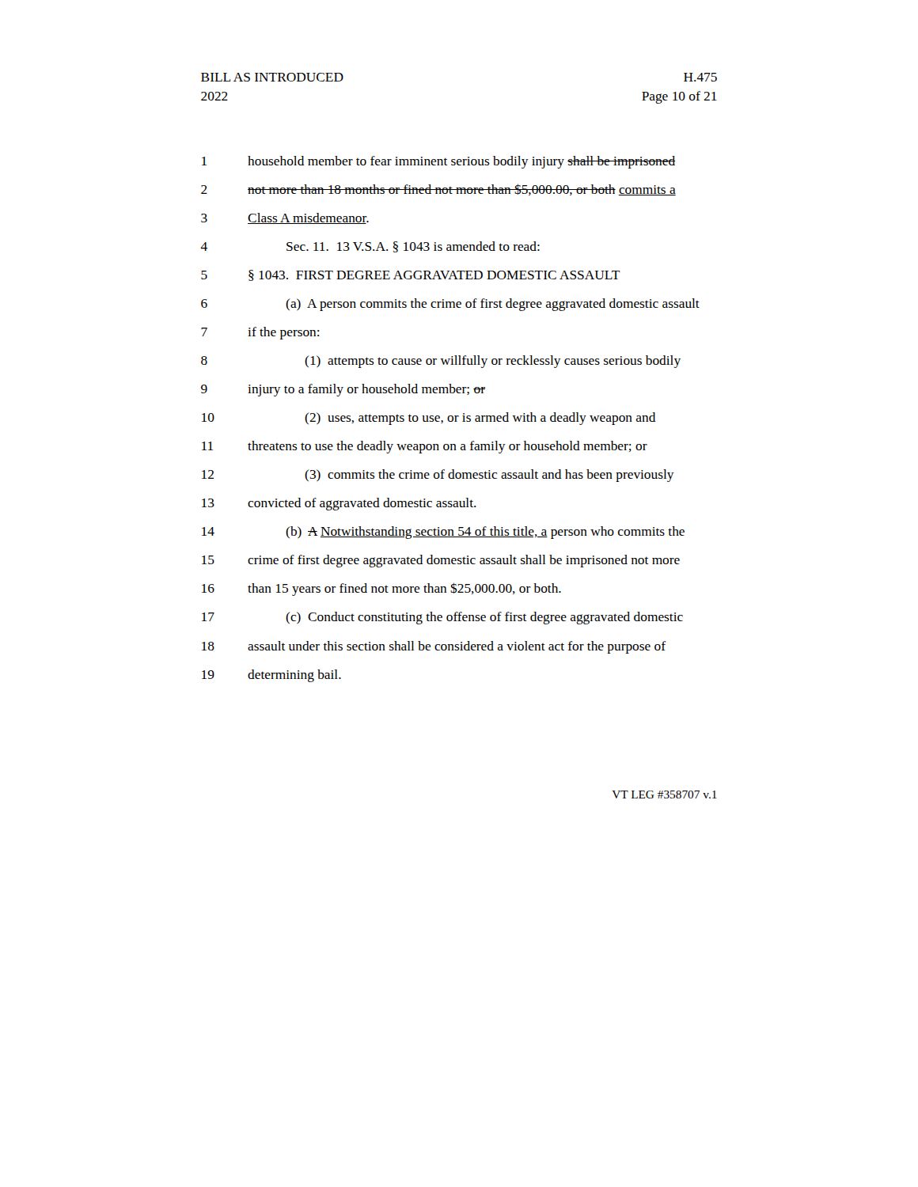BILL AS INTRODUCED
2022
H.475
Page 10 of 21
| 1 | household member to fear imminent serious bodily injury shall be imprisoned |
| 2 | not more than 18 months or fined not more than $5,000.00, or both commits a |
| 3 | Class A misdemeanor . |
| 4 | Sec. 11. 13 V.S.A. § 1043 is amended to read: |
| 5 | § 1043. FIRST DEGREE AGGRAVATED DOMESTIC ASSAULT |
| 6 | (a) A person commits the crime of first degree aggravated domestic assault |
| 7 | if the person: |
| 8 | (1) attempts to cause or willfully or recklessly causes serious bodily |
| 9 | injury to a family or household member; or |
| 10 | (2) uses, attempts to use, or is armed with a deadly weapon and |
| 11 | threatens to use the deadly weapon on a family or household member; or |
| 12 | (3) commits the crime of domestic assault and has been previously |
| 13 | convicted of aggravated domestic assault. |
| 14 | (b) A Notwithstanding section 54 of this title, a person who commits the |
| 15 | crime of first degree aggravated domestic assault shall be imprisoned not more |
| 16 | than 15 years or fined not more than $25,000.00, or both. |
| 17 | (c) Conduct constituting the offense of first degree aggravated domestic |
| 18 | assault under this section shall be considered a violent act for the purpose of |
| 19 | determining bail. |
VT LEG #358707 v.1